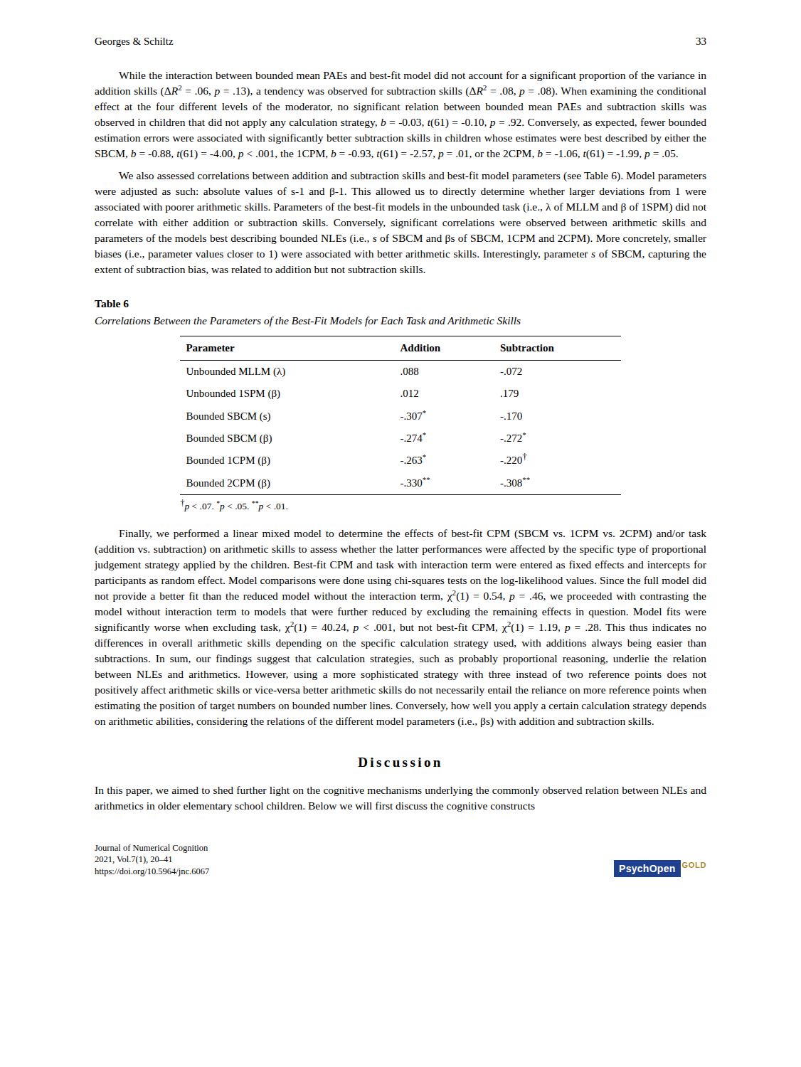Georges & Schiltz 33
While the interaction between bounded mean PAEs and best-fit model did not account for a significant proportion of the variance in addition skills (ΔR2 = .06, p = .13), a tendency was observed for subtraction skills (ΔR2 = .08, p = .08). When examining the conditional effect at the four different levels of the moderator, no significant relation between bounded mean PAEs and subtraction skills was observed in children that did not apply any calculation strategy, b = -0.03, t(61) = -0.10, p = .92. Conversely, as expected, fewer bounded estimation errors were associated with significantly better subtraction skills in children whose estimates were best described by either the SBCM, b = -0.88, t(61) = -4.00, p < .001, the 1CPM, b = -0.93, t(61) = -2.57, p = .01, or the 2CPM, b = -1.06, t(61) = -1.99, p = .05.
We also assessed correlations between addition and subtraction skills and best-fit model parameters (see Table 6). Model parameters were adjusted as such: absolute values of s-1 and β-1. This allowed us to directly determine whether larger deviations from 1 were associated with poorer arithmetic skills. Parameters of the best-fit models in the unbounded task (i.e., λ of MLLM and β of 1SPM) did not correlate with either addition or subtraction skills. Conversely, significant correlations were observed between arithmetic skills and parameters of the models best describing bounded NLEs (i.e., s of SBCM and βs of SBCM, 1CPM and 2CPM). More concretely, smaller biases (i.e., parameter values closer to 1) were associated with better arithmetic skills. Interestingly, parameter s of SBCM, capturing the extent of subtraction bias, was related to addition but not subtraction skills.
Table 6
Correlations Between the Parameters of the Best-Fit Models for Each Task and Arithmetic Skills
| Parameter | Addition | Subtraction |
| --- | --- | --- |
| Unbounded MLLM (λ) | .088 | -.072 |
| Unbounded 1SPM (β) | .012 | .179 |
| Bounded SBCM (s) | -.307 * | -.170 |
| Bounded SBCM (β) | -.274 * | -.272 * |
| Bounded 1CPM (β) | -.263 * | -.220 † |
| Bounded 2CPM (β) | -.330 ** | -.308 ** |
†p < .07. *p < .05. **p < .01.
Finally, we performed a linear mixed model to determine the effects of best-fit CPM (SBCM vs. 1CPM vs. 2CPM) and/or task (addition vs. subtraction) on arithmetic skills to assess whether the latter performances were affected by the specific type of proportional judgement strategy applied by the children. Best-fit CPM and task with interaction term were entered as fixed effects and intercepts for participants as random effect. Model comparisons were done using chi-squares tests on the log-likelihood values. Since the full model did not provide a better fit than the reduced model without the interaction term, χ2(1) = 0.54, p = .46, we proceeded with contrasting the model without interaction term to models that were further reduced by excluding the remaining effects in question. Model fits were significantly worse when excluding task, χ2(1) = 40.24, p < .001, but not best-fit CPM, χ2(1) = 1.19, p = .28. This thus indicates no differences in overall arithmetic skills depending on the specific calculation strategy used, with additions always being easier than subtractions. In sum, our findings suggest that calculation strategies, such as probably proportional reasoning, underlie the relation between NLEs and arithmetics. However, using a more sophisticated strategy with three instead of two reference points does not positively affect arithmetic skills or vice-versa better arithmetic skills do not necessarily entail the reliance on more reference points when estimating the position of target numbers on bounded number lines. Conversely, how well you apply a certain calculation strategy depends on arithmetic abilities, considering the relations of the different model parameters (i.e., βs) with addition and subtraction skills.
Discussion
In this paper, we aimed to shed further light on the cognitive mechanisms underlying the commonly observed relation between NLEs and arithmetics in older elementary school children. Below we will first discuss the cognitive constructs
Journal of Numerical Cognition
2021, Vol.7(1), 20–41
https://doi.org/10.5964/jnc.6067
PsychOpen GOLD